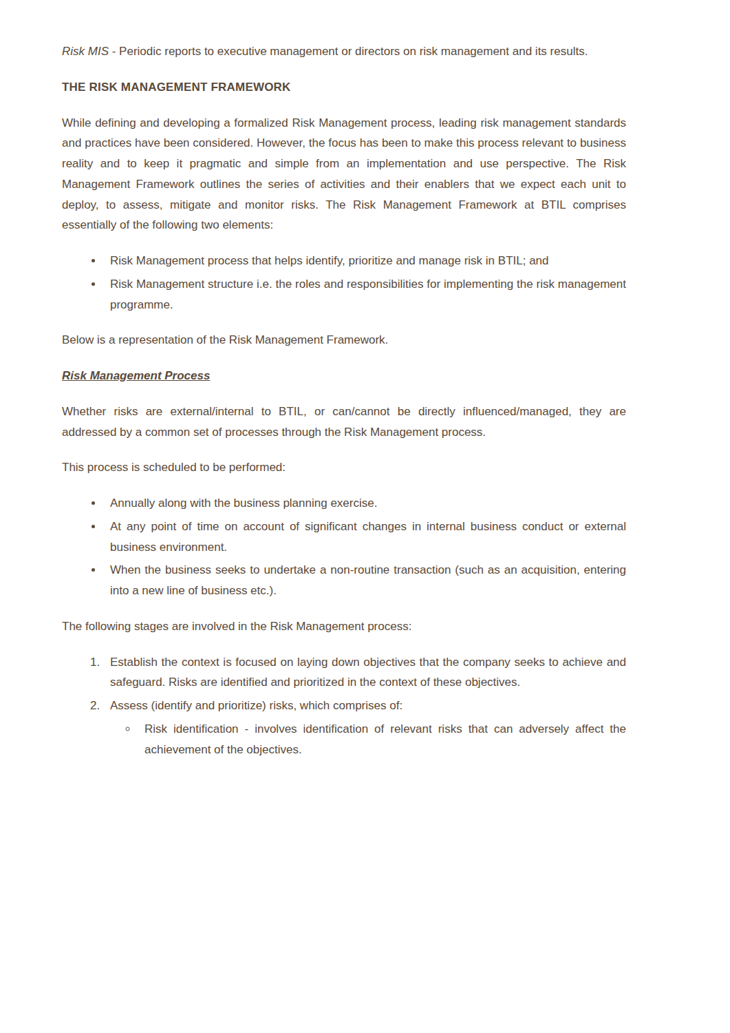Risk MIS - Periodic reports to executive management or directors on risk management and its results.
The Risk Management Framework
While defining and developing a formalized Risk Management process, leading risk management standards and practices have been considered. However, the focus has been to make this process relevant to business reality and to keep it pragmatic and simple from an implementation and use perspective. The Risk Management Framework outlines the series of activities and their enablers that we expect each unit to deploy, to assess, mitigate and monitor risks. The Risk Management Framework at BTIL comprises essentially of the following two elements:
Risk Management process that helps identify, prioritize and manage risk in BTIL; and
Risk Management structure i.e. the roles and responsibilities for implementing the risk management programme.
Below is a representation of the Risk Management Framework.
Risk Management Process
Whether risks are external/internal to BTIL, or can/cannot be directly influenced/managed, they are addressed by a common set of processes through the Risk Management process.
This process is scheduled to be performed:
Annually along with the business planning exercise.
At any point of time on account of significant changes in internal business conduct or external business environment.
When the business seeks to undertake a non-routine transaction (such as an acquisition, entering into a new line of business etc.).
The following stages are involved in the Risk Management process:
Establish the context is focused on laying down objectives that the company seeks to achieve and safeguard. Risks are identified and prioritized in the context of these objectives.
Assess (identify and prioritize) risks, which comprises of:
Risk identification - involves identification of relevant risks that can adversely affect the achievement of the objectives.